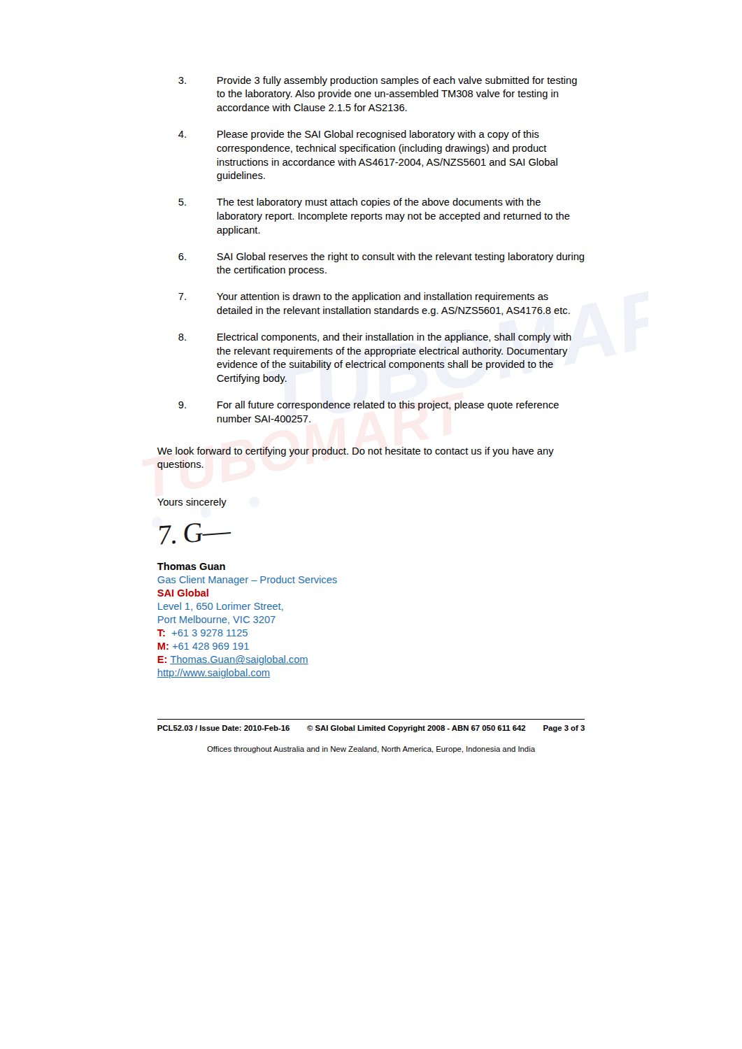TUBOMART
TUBOMART
• • •
3. Provide 3 fully assembly production samples of each valve submitted for testing to the laboratory. Also provide one un-assembled TM308 valve for testing in accordance with Clause 2.1.5 for AS2136.
4. Please provide the SAI Global recognised laboratory with a copy of this correspondence, technical specification (including drawings) and product instructions in accordance with AS4617-2004, AS/NZS5601 and SAI Global guidelines.
5. The test laboratory must attach copies of the above documents with the laboratory report. Incomplete reports may not be accepted and returned to the applicant.
6. SAI Global reserves the right to consult with the relevant testing laboratory during the certification process.
7. Your attention is drawn to the application and installation requirements as detailed in the relevant installation standards e.g. AS/NZS5601, AS4176.8 etc.
8. Electrical components, and their installation in the appliance, shall comply with the relevant requirements of the appropriate electrical authority. Documentary evidence of the suitability of electrical components shall be provided to the Certifying body.
9. For all future correspondence related to this project, please quote reference number SAI-400257.
We look forward to certifying your product. Do not hesitate to contact us if you have any questions.
Yours sincerely
7. G—
Thomas Guan
Gas Client Manager – Product Services
SAI Global
Level 1, 650 Lorimer Street,
Port Melbourne, VIC 3207
T: +61 3 9278 1125
M: +61 428 969 191
E: Thomas.Guan@saiglobal.com
http://www.saiglobal.com
PCL52.03 / Issue Date: 2010-Feb-16 © SAI Global Limited Copyright 2008 - ABN 67 050 611 642 Page 3 of 3
Offices throughout Australia and in New Zealand, North America, Europe, Indonesia and India